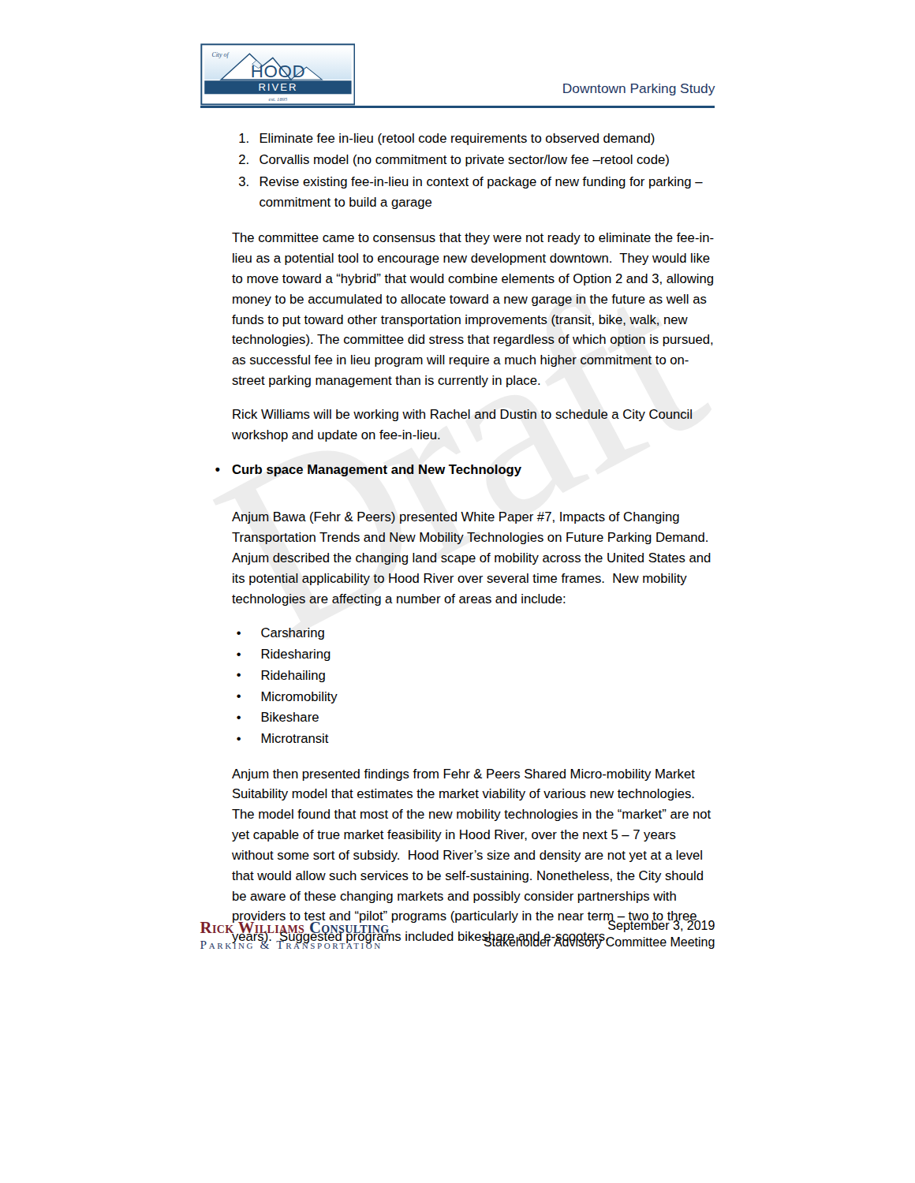Draft
City of HOOD RIVER est. 1895
Downtown Parking Study
Eliminate fee in-lieu (retool code requirements to observed demand)
Corvallis model (no commitment to private sector/low fee –retool code)
Revise existing fee-in-lieu in context of package of new funding for parking – commitment to build a garage
The committee came to consensus that they were not ready to eliminate the fee-in-lieu as a potential tool to encourage new development downtown. They would like to move toward a “hybrid” that would combine elements of Option 2 and 3, allowing money to be accumulated to allocate toward a new garage in the future as well as funds to put toward other transportation improvements (transit, bike, walk, new technologies). The committee did stress that regardless of which option is pursued, as successful fee in lieu program will require a much higher commitment to on-street parking management than is currently in place.
Rick Williams will be working with Rachel and Dustin to schedule a City Council workshop and update on fee-in-lieu.
Curb space Management and New Technology
Anjum Bawa (Fehr & Peers) presented White Paper #7, Impacts of Changing Transportation Trends and New Mobility Technologies on Future Parking Demand. Anjum described the changing land scape of mobility across the United States and its potential applicability to Hood River over several time frames. New mobility technologies are affecting a number of areas and include:
Carsharing
Ridesharing
Ridehailing
Micromobility
Bikeshare
Microtransit
Anjum then presented findings from Fehr & Peers Shared Micro-mobility Market Suitability model that estimates the market viability of various new technologies. The model found that most of the new mobility technologies in the “market” are not yet capable of true market feasibility in Hood River, over the next 5 – 7 years without some sort of subsidy. Hood River’s size and density are not yet at a level that would allow such services to be self-sustaining. Nonetheless, the City should be aware of these changing markets and possibly consider partnerships with providers to test and “pilot” programs (particularly in the near term – two to three years). Suggested programs included bikeshare and e-scooters.
Rick Williams Consulting
Parking & Transportation
September 3, 2019
Stakeholder Advisory Committee Meeting